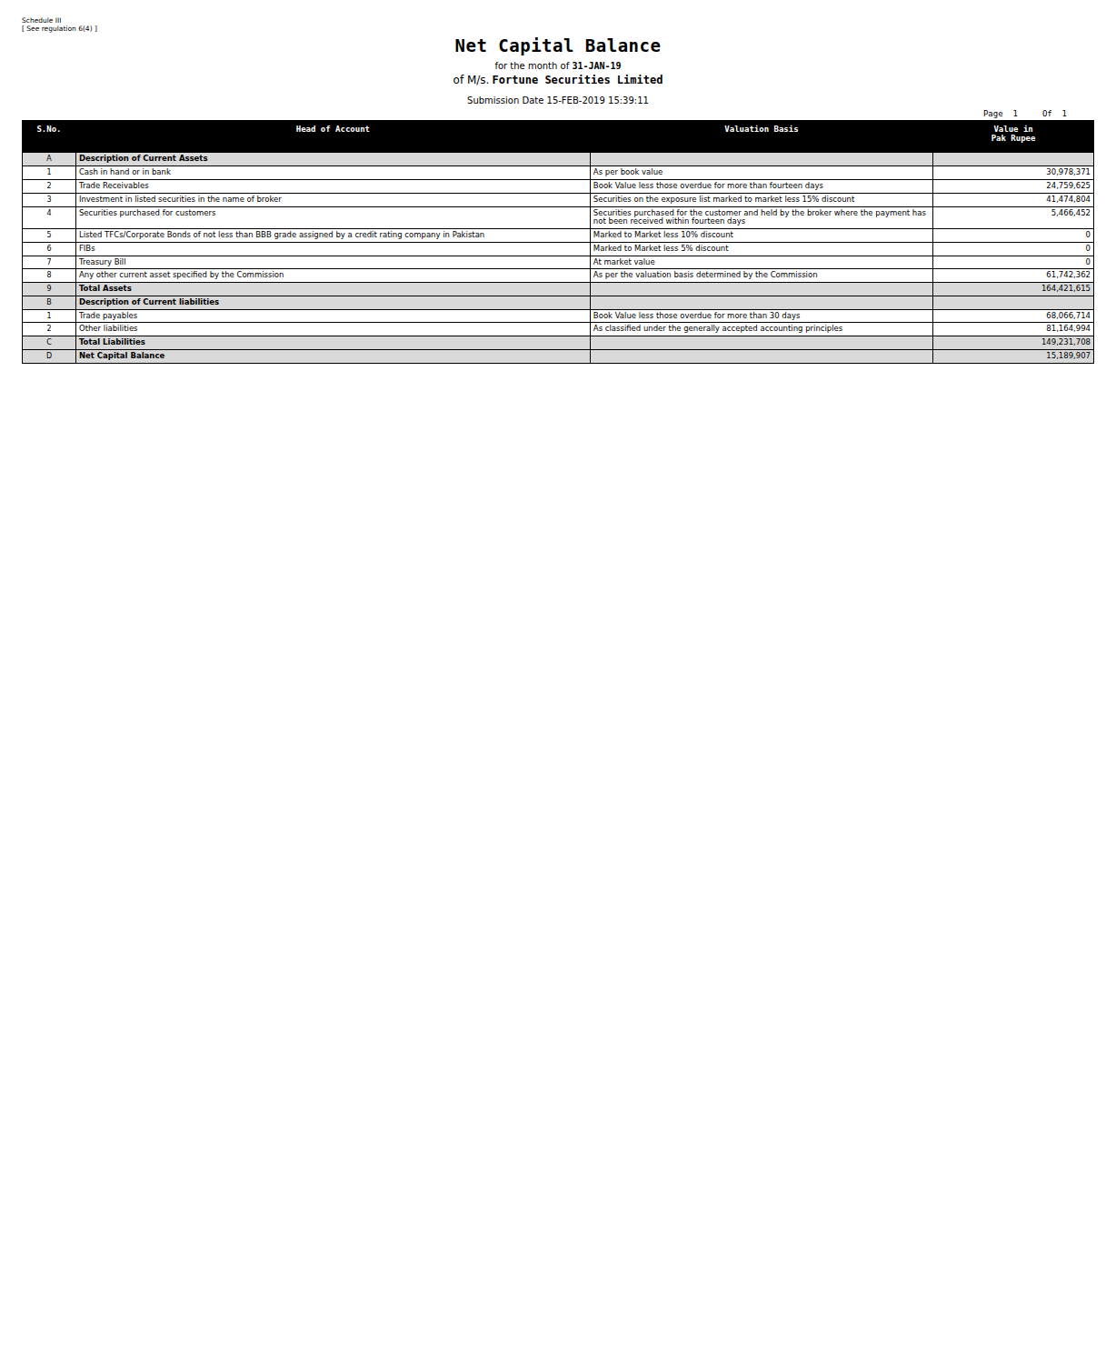Schedule III
[ See regulation 6(4) ]
Net Capital Balance
for the month of 31-JAN-19
of M/s. Fortune Securities Limited
Submission Date 15-FEB-2019 15:39:11
Page 1 Of 1
| S.No. | Head of Account | Valuation Basis | Value in Pak Rupee |
| --- | --- | --- | --- |
| A | Description of Current Assets | | |
| 1 | Cash in hand or in bank | As per book value | 30,978,371 |
| 2 | Trade Receivables | Book Value less those overdue for more than fourteen days | 24,759,625 |
| 3 | Investment in listed securities in the name of broker | Securities on the exposure list marked to market less 15% discount | 41,474,804 |
| 4 | Securities purchased for customers | Securities purchased for the customer and held by the broker where the payment has not been received within fourteen days | 5,466,452 |
| 5 | Listed TFCs/Corporate Bonds of not less than BBB grade assigned by a credit rating company in Pakistan | Marked to Market less 10% discount | 0 |
| 6 | FIBs | Marked to Market less 5% discount | 0 |
| 7 | Treasury Bill | At market value | 0 |
| 8 | Any other current asset specified by the Commission | As per the valuation basis determined by the Commission | 61,742,362 |
| 9 | Total Assets | | 164,421,615 |
| B | Description of Current liabilities | | |
| 1 | Trade payables | Book Value less those overdue for more than 30 days | 68,066,714 |
| 2 | Other liabilities | As classified under the generally accepted accounting principles | 81,164,994 |
| C | Total Liabilities | | 149,231,708 |
| D | Net Capital Balance | | 15,189,907 |